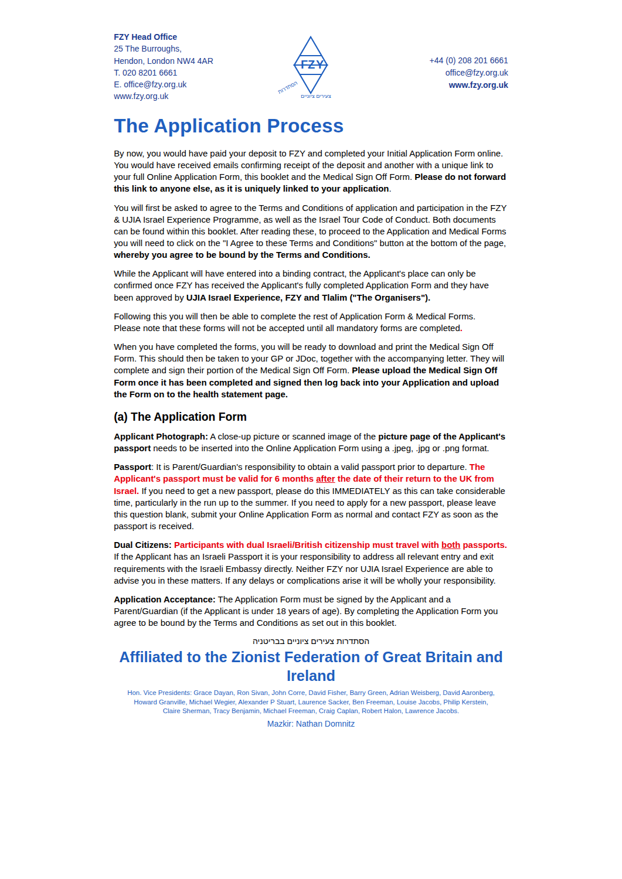FZY Head Office
25 The Burroughs,
Hendon, London NW4 4AR
T. 020 8201 6661
E. office@fzy.org.uk
www.fzy.org.uk
F Z Y הסתדרות צעירים ציוניים
+44 (0) 208 201 6661
office@fzy.org.uk
www.fzy.org.uk
The Application Process
By now, you would have paid your deposit to FZY and completed your Initial Application Form online. You would have received emails confirming receipt of the deposit and another with a unique link to your full Online Application Form, this booklet and the Medical Sign Off Form. Please do not forward this link to anyone else, as it is uniquely linked to your application.
You will first be asked to agree to the Terms and Conditions of application and participation in the FZY & UJIA Israel Experience Programme, as well as the Israel Tour Code of Conduct. Both documents can be found within this booklet. After reading these, to proceed to the Application and Medical Forms you will need to click on the "I Agree to these Terms and Conditions" button at the bottom of the page, whereby you agree to be bound by the Terms and Conditions.
While the Applicant will have entered into a binding contract, the Applicant's place can only be confirmed once FZY has received the Applicant's fully completed Application Form and they have been approved by UJIA Israel Experience, FZY and Tlalim ("The Organisers").
Following this you will then be able to complete the rest of Application Form & Medical Forms.
Please note that these forms will not be accepted until all mandatory forms are completed.
When you have completed the forms, you will be ready to download and print the Medical Sign Off Form. This should then be taken to your GP or JDoc, together with the accompanying letter. They will complete and sign their portion of the Medical Sign Off Form. Please upload the Medical Sign Off Form once it has been completed and signed then log back into your Application and upload the Form on to the health statement page.
(a) The Application Form
Applicant Photograph: A close-up picture or scanned image of the picture page of the Applicant's passport needs to be inserted into the Online Application Form using a .jpeg, .jpg or .png format.
Passport: It is Parent/Guardian's responsibility to obtain a valid passport prior to departure. The Applicant's passport must be valid for 6 months after the date of their return to the UK from Israel. If you need to get a new passport, please do this IMMEDIATELY as this can take considerable time, particularly in the run up to the summer. If you need to apply for a new passport, please leave this question blank, submit your Online Application Form as normal and contact FZY as soon as the passport is received.
Dual Citizens: Participants with dual Israeli/British citizenship must travel with both passports. If the Applicant has an Israeli Passport it is your responsibility to address all relevant entry and exit requirements with the Israeli Embassy directly. Neither FZY nor UJIA Israel Experience are able to advise you in these matters. If any delays or complications arise it will be wholly your responsibility.
Application Acceptance: The Application Form must be signed by the Applicant and a Parent/Guardian (if the Applicant is under 18 years of age). By completing the Application Form you agree to be bound by the Terms and Conditions as set out in this booklet.
הסתדרות צעירים ציוניים בבריטניה
Affiliated to the Zionist Federation of Great Britain and Ireland
Hon. Vice Presidents: Grace Dayan, Ron Sivan, John Corre, David Fisher, Barry Green, Adrian Weisberg, David Aaronberg, Howard Granville, Michael Wegier, Alexander P Stuart, Laurence Sacker, Ben Freeman, Louise Jacobs, Philip Kerstein, Claire Sherman, Tracy Benjamin, Michael Freeman, Craig Caplan, Robert Halon, Lawrence Jacobs.
Mazkir: Nathan Domnitz